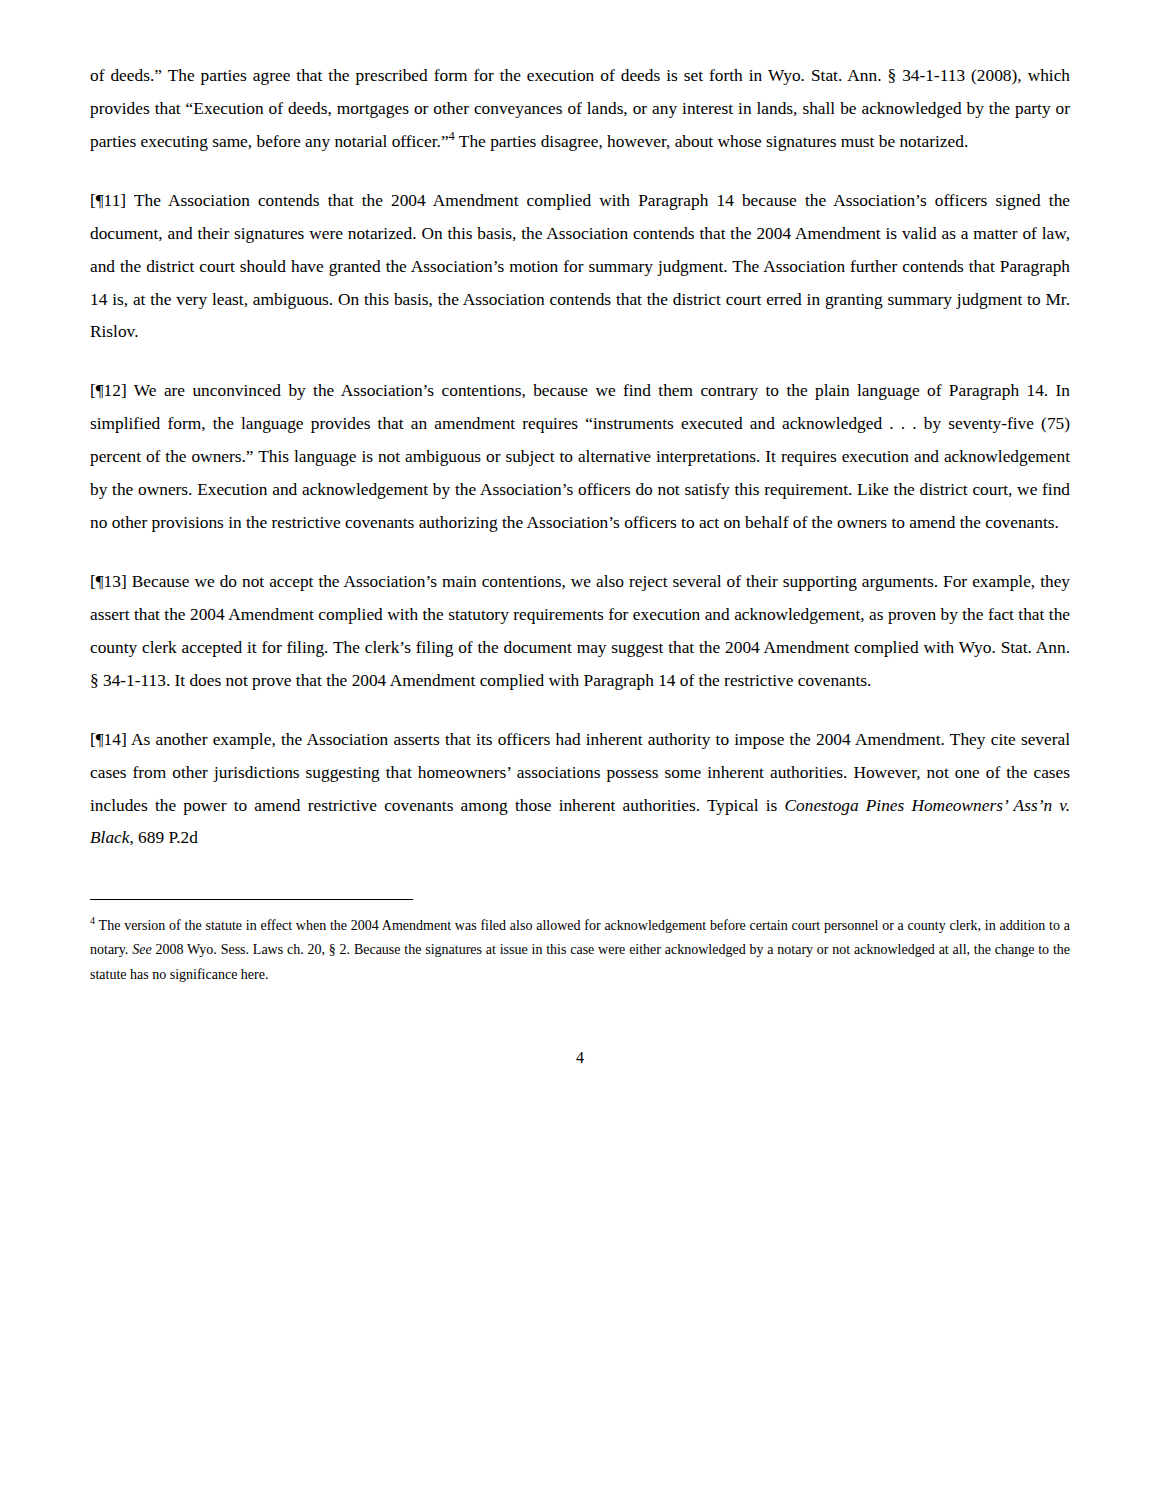of deeds.” The parties agree that the prescribed form for the execution of deeds is set forth in Wyo. Stat. Ann. § 34-1-113 (2008), which provides that “Execution of deeds, mortgages or other conveyances of lands, or any interest in lands, shall be acknowledged by the party or parties executing same, before any notarial officer.”4 The parties disagree, however, about whose signatures must be notarized.
[¶11] The Association contends that the 2004 Amendment complied with Paragraph 14 because the Association’s officers signed the document, and their signatures were notarized. On this basis, the Association contends that the 2004 Amendment is valid as a matter of law, and the district court should have granted the Association’s motion for summary judgment. The Association further contends that Paragraph 14 is, at the very least, ambiguous. On this basis, the Association contends that the district court erred in granting summary judgment to Mr. Rislov.
[¶12] We are unconvinced by the Association’s contentions, because we find them contrary to the plain language of Paragraph 14. In simplified form, the language provides that an amendment requires “instruments executed and acknowledged . . . by seventy-five (75) percent of the owners.” This language is not ambiguous or subject to alternative interpretations. It requires execution and acknowledgement by the owners. Execution and acknowledgement by the Association’s officers do not satisfy this requirement. Like the district court, we find no other provisions in the restrictive covenants authorizing the Association’s officers to act on behalf of the owners to amend the covenants.
[¶13] Because we do not accept the Association’s main contentions, we also reject several of their supporting arguments. For example, they assert that the 2004 Amendment complied with the statutory requirements for execution and acknowledgement, as proven by the fact that the county clerk accepted it for filing. The clerk’s filing of the document may suggest that the 2004 Amendment complied with Wyo. Stat. Ann. § 34-1-113. It does not prove that the 2004 Amendment complied with Paragraph 14 of the restrictive covenants.
[¶14] As another example, the Association asserts that its officers had inherent authority to impose the 2004 Amendment. They cite several cases from other jurisdictions suggesting that homeowners’ associations possess some inherent authorities. However, not one of the cases includes the power to amend restrictive covenants among those inherent authorities. Typical is Conestoga Pines Homeowners’ Ass’n v. Black, 689 P.2d
4 The version of the statute in effect when the 2004 Amendment was filed also allowed for acknowledgement before certain court personnel or a county clerk, in addition to a notary. See 2008 Wyo. Sess. Laws ch. 20, § 2. Because the signatures at issue in this case were either acknowledged by a notary or not acknowledged at all, the change to the statute has no significance here.
4